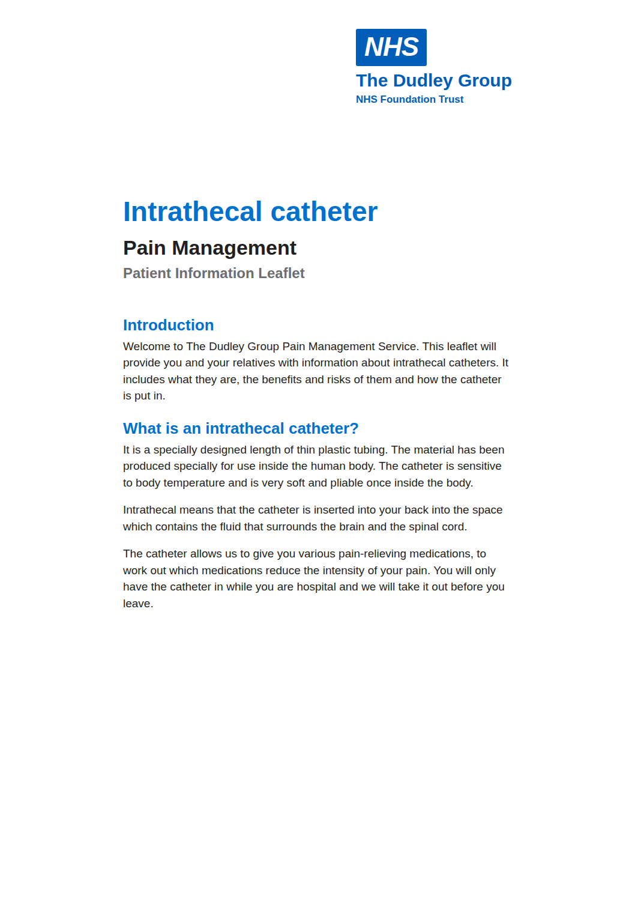NHS
The Dudley Group
NHS Foundation Trust
Intrathecal catheter
Pain Management
Patient Information Leaflet
Introduction
Welcome to The Dudley Group Pain Management Service. This leaflet will provide you and your relatives with information about intrathecal catheters. It includes what they are, the benefits and risks of them and how the catheter is put in.
What is an intrathecal catheter?
It is a specially designed length of thin plastic tubing. The material has been produced specially for use inside the human body. The catheter is sensitive to body temperature and is very soft and pliable once inside the body.
Intrathecal means that the catheter is inserted into your back into the space which contains the fluid that surrounds the brain and the spinal cord.
The catheter allows us to give you various pain-relieving medications, to work out which medications reduce the intensity of your pain. You will only have the catheter in while you are hospital and we will take it out before you leave.